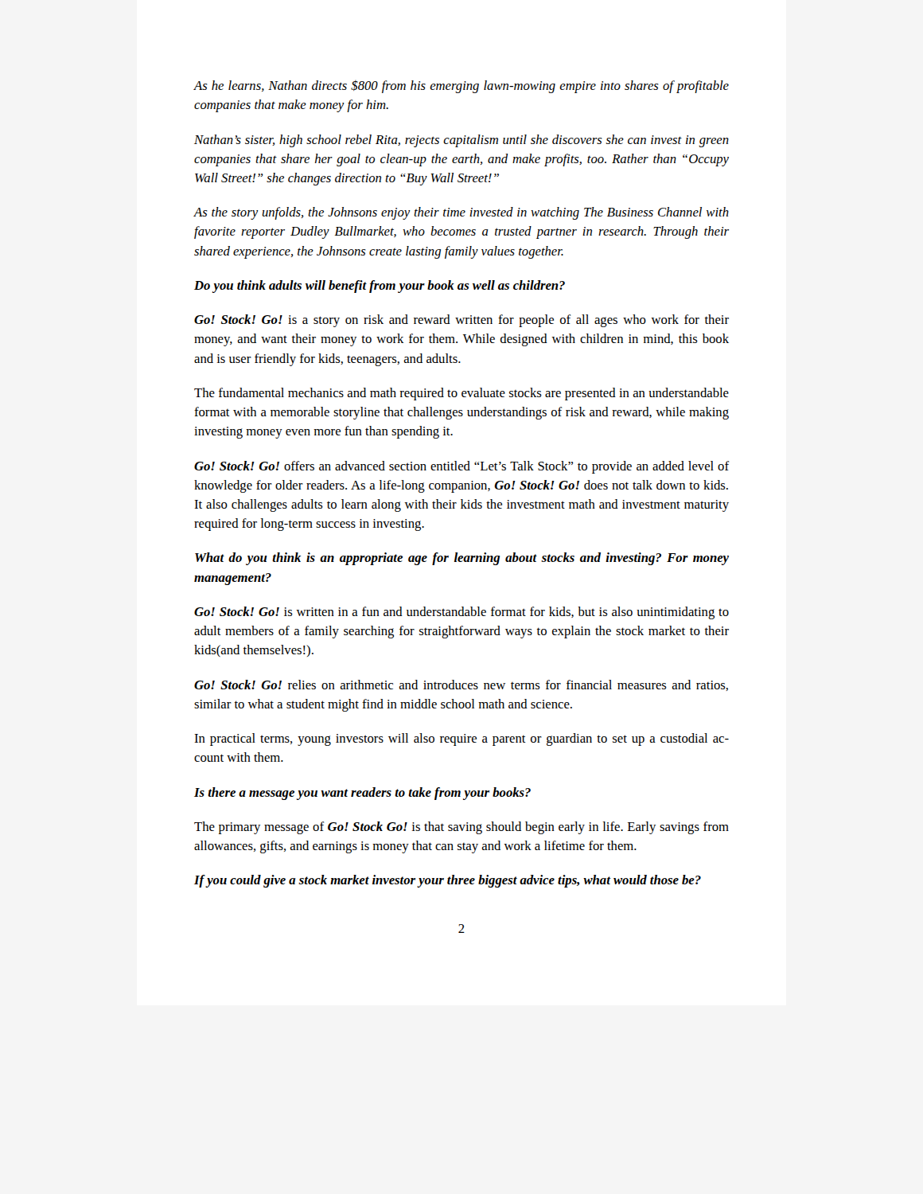As he learns, Nathan directs $800 from his emerging lawn-mowing empire into shares of profitable companies that make money for him.
Nathan’s sister, high school rebel Rita, rejects capitalism until she discovers she can invest in green companies that share her goal to clean-up the earth, and make profits, too. Rather than “Occupy Wall Street!” she changes direction to “Buy Wall Street!”
As the story unfolds, the Johnsons enjoy their time invested in watching The Business Channel with favorite reporter Dudley Bullmarket, who becomes a trusted partner in research. Through their shared experience, the Johnsons create lasting family values together.
Do you think adults will benefit from your book as well as children?
Go! Stock! Go! is a story on risk and reward written for people of all ages who work for their money, and want their money to work for them. While designed with children in mind, this book and is user friendly for kids, teenagers, and adults.
The fundamental mechanics and math required to evaluate stocks are presented in an understandable format with a memorable storyline that challenges understandings of risk and reward, while making investing money even more fun than spending it.
Go! Stock! Go! offers an advanced section entitled “Let’s Talk Stock” to provide an added level of knowledge for older readers. As a life-long companion, Go! Stock! Go! does not talk down to kids. It also challenges adults to learn along with their kids the investment math and investment maturity required for long-term success in investing.
What do you think is an appropriate age for learning about stocks and investing? For money management?
Go! Stock! Go! is written in a fun and understandable format for kids, but is also unintimidating to adult members of a family searching for straightforward ways to explain the stock market to their kids(and themselves!).
Go! Stock! Go! relies on arithmetic and introduces new terms for financial measures and ratios, similar to what a student might find in middle school math and science.
In practical terms, young investors will also require a parent or guardian to set up a custodial account with them.
Is there a message you want readers to take from your books?
The primary message of Go! Stock Go! is that saving should begin early in life. Early savings from allowances, gifts, and earnings is money that can stay and work a lifetime for them.
If you could give a stock market investor your three biggest advice tips, what would those be?
2